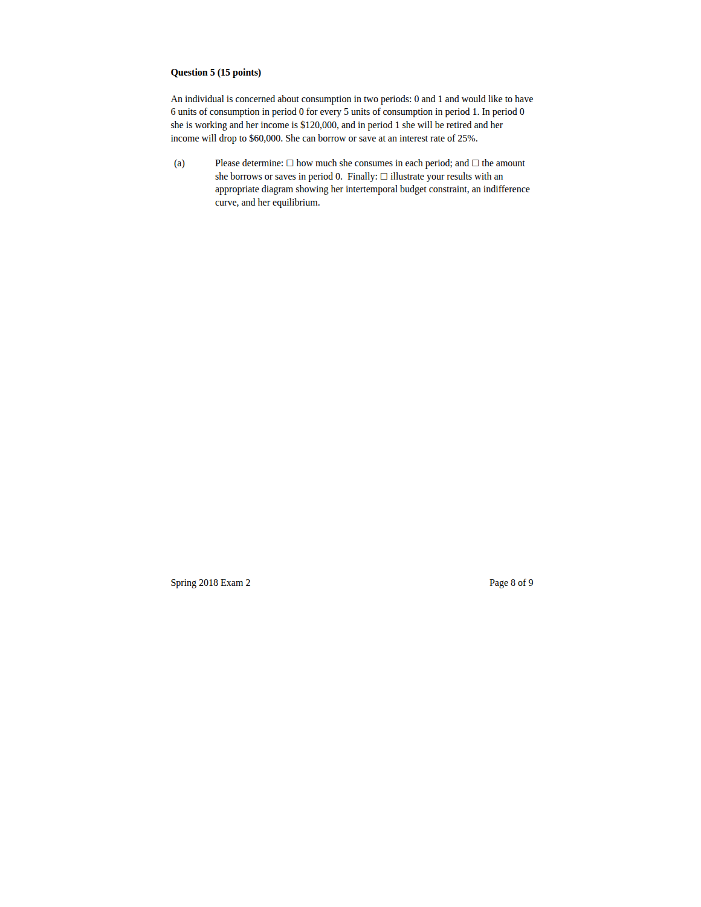Question 5 (15 points)
An individual is concerned about consumption in two periods: 0 and 1 and would like to have 6 units of consumption in period 0 for every 5 units of consumption in period 1. In period 0 she is working and her income is $120,000, and in period 1 she will be retired and her income will drop to $60,000. She can borrow or save at an interest rate of 25%.
(a)
Please determine: ☐ how much she consumes in each period; and ☐ the amount she borrows or saves in period 0. Finally: ☐ illustrate your results with an appropriate diagram showing her intertemporal budget constraint, an indifference curve, and her equilibrium.
Spring 2018 Exam 2 Page 8 of 9